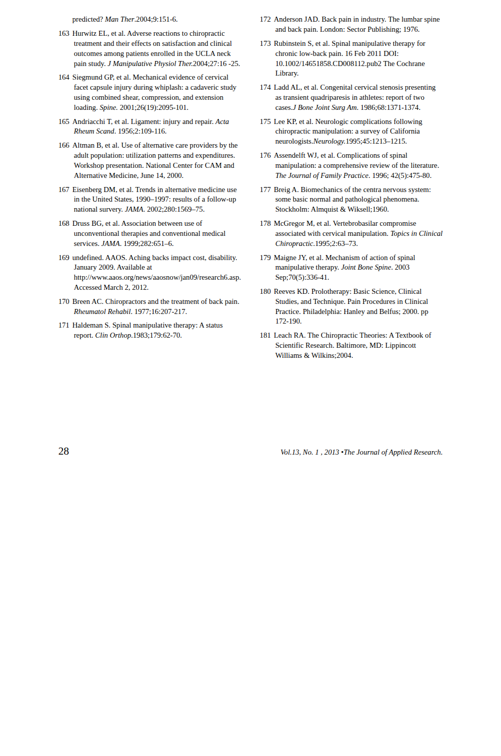predicted? Man Ther.2004;9:151-6.
163 Hurwitz EL, et al. Adverse reactions to chiropractic treatment and their effects on satisfaction and clinical outcomes among patients enrolled in the UCLA neck pain study. J Manipulative Physiol Ther.2004;27:16 -25.
164 Siegmund GP, et al. Mechanical evidence of cervical facet capsule injury during whiplash: a cadaveric study using combined shear, compression, and extension loading. Spine. 2001;26(19):2095-101.
165 Andriacchi T, et al. Ligament: injury and repair. Acta Rheum Scand. 1956;2:109-116.
166 Altman B, et al. Use of alternative care providers by the adult population: utilization patterns and expenditures. Workshop presentation. National Center for CAM and Alternative Medicine, June 14, 2000.
167 Eisenberg DM, et al. Trends in alternative medicine use in the United States, 1990–1997: results of a follow-up national survery. JAMA. 2002;280:1569–75.
168 Druss BG, et al. Association between use of unconventional therapies and conventional medical services. JAMA. 1999;282:651–6.
169undefined. AAOS. Aching backs impact cost, disability. January 2009. Available at http://www.aaos.org/news/aaosnow/jan09/research6.asp. Accessed March 2, 2012.
170 Breen AC. Chiropractors and the treatment of back pain. Rheumatol Rehabil. 1977;16:207-217.
171 Haldeman S. Spinal manipulative therapy: A status report. Clin Orthop.1983;179:62-70.
172 Anderson JAD. Back pain in industry. The lumbar spine and back pain. London: Sector Publishing; 1976.
173 Rubinstein S, et al. Spinal manipulative therapy for chronic low-back pain. 16 Feb 2011 DOI: 10.1002/14651858.CD008112.pub2 The Cochrane Library.
174 Ladd AL, et al. Congenital cervical stenosis presenting as transient quadriparesis in athletes: report of two cases.J Bone Joint Surg Am. 1986;68:1371-1374.
175 Lee KP, et al. Neurologic complications following chiropractic manipulation: a survey of California neurologists.Neurology.1995;45:1213–1215.
176 Assendelft WJ, et al. Complications of spinal manipulation: a comprehensive review of the literature. The Journal of Family Practice. 1996; 42(5):475-80.
177 Breig A. Biomechanics of the centra nervous system: some basic normal and pathological phenomena. Stockholm: Almquist & Wiksell;1960.
178 McGregor M, et al. Vertebrobasilar compromise associated with cervical manipulation. Topics in Clinical Chiropractic.1995;2:63–73.
179 Maigne JY, et al. Mechanism of action of spinal manipulative therapy. Joint Bone Spine. 2003 Sep;70(5):336-41.
180 Reeves KD. Prolotherapy: Basic Science, Clinical Studies, and Technique. Pain Procedures in Clinical Practice. Philadelphia: Hanley and Belfus; 2000. pp 172-190.
181 Leach RA. The Chiropractic Theories: A Textbook of Scientific Research. Baltimore, MD: Lippincott Williams & Wilkins;2004.
28 Vol.13, No. 1 , 2013 •The Journal of Applied Research.